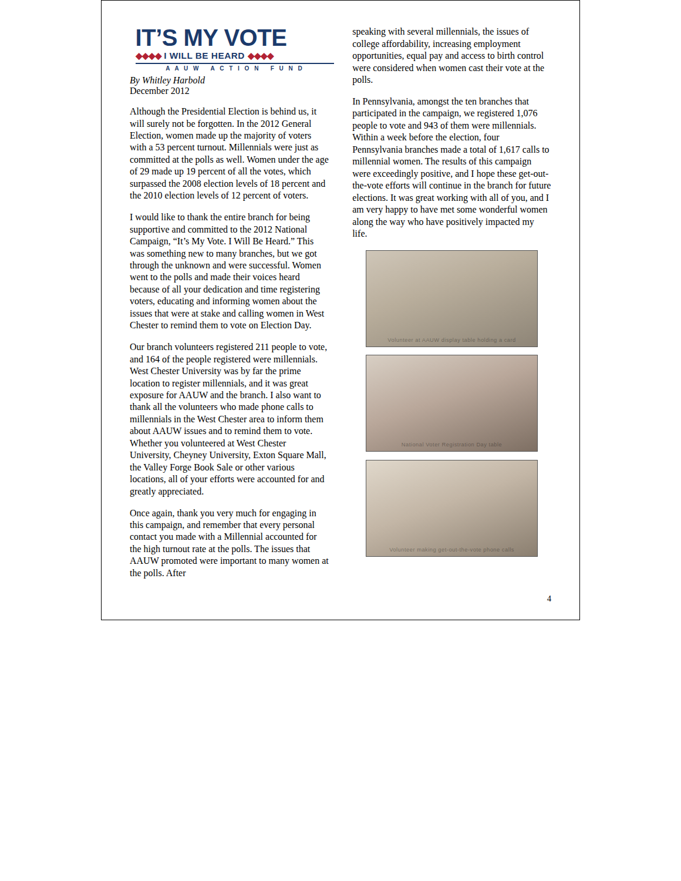IT’S MY VOTE
◆◆◆◆ I WILL BE HEARD ◆◆◆◆
A A U W A C T I O N F U N D
By Whitley Harbold
December 2012
Although the Presidential Election is behind us, it will surely not be forgotten. In the 2012 General Election, women made up the majority of voters with a 53 percent turnout. Millennials were just as committed at the polls as well. Women under the age of 29 made up 19 percent of all the votes, which surpassed the 2008 election levels of 18 percent and the 2010 election levels of 12 percent of voters.
I would like to thank the entire branch for being supportive and committed to the 2012 National Campaign, “It’s My Vote. I Will Be Heard.” This was something new to many branches, but we got through the unknown and were successful. Women went to the polls and made their voices heard because of all your dedication and time registering voters, educating and informing women about the issues that were at stake and calling women in West Chester to remind them to vote on Election Day.
Our branch volunteers registered 211 people to vote, and 164 of the people registered were millennials. West Chester University was by far the prime location to register millennials, and it was great exposure for AAUW and the branch. I also want to thank all the volunteers who made phone calls to millennials in the West Chester area to inform them about AAUW issues and to remind them to vote. Whether you volunteered at West Chester University, Cheyney University, Exton Square Mall, the Valley Forge Book Sale or other various locations, all of your efforts were accounted for and greatly appreciated.
Once again, thank you very much for engaging in this campaign, and remember that every personal contact you made with a Millennial accounted for the high turnout rate at the polls. The issues that AAUW promoted were important to many women at the polls. After
speaking with several millennials, the issues of college affordability, increasing employment opportunities, equal pay and access to birth control were considered when women cast their vote at the polls.
In Pennsylvania, amongst the ten branches that participated in the campaign, we registered 1,076 people to vote and 943 of them were millennials. Within a week before the election, four Pennsylvania branches made a total of 1,617 calls to millennial women. The results of this campaign were exceedingly positive, and I hope these get-out-the-vote efforts will continue in the branch for future elections. It was great working with all of you, and I am very happy to have met some wonderful women along the way who have positively impacted my life.
Volunteer at AAUW display table holding a card
National Voter Registration Day table
Volunteer making get-out-the-vote phone calls
4